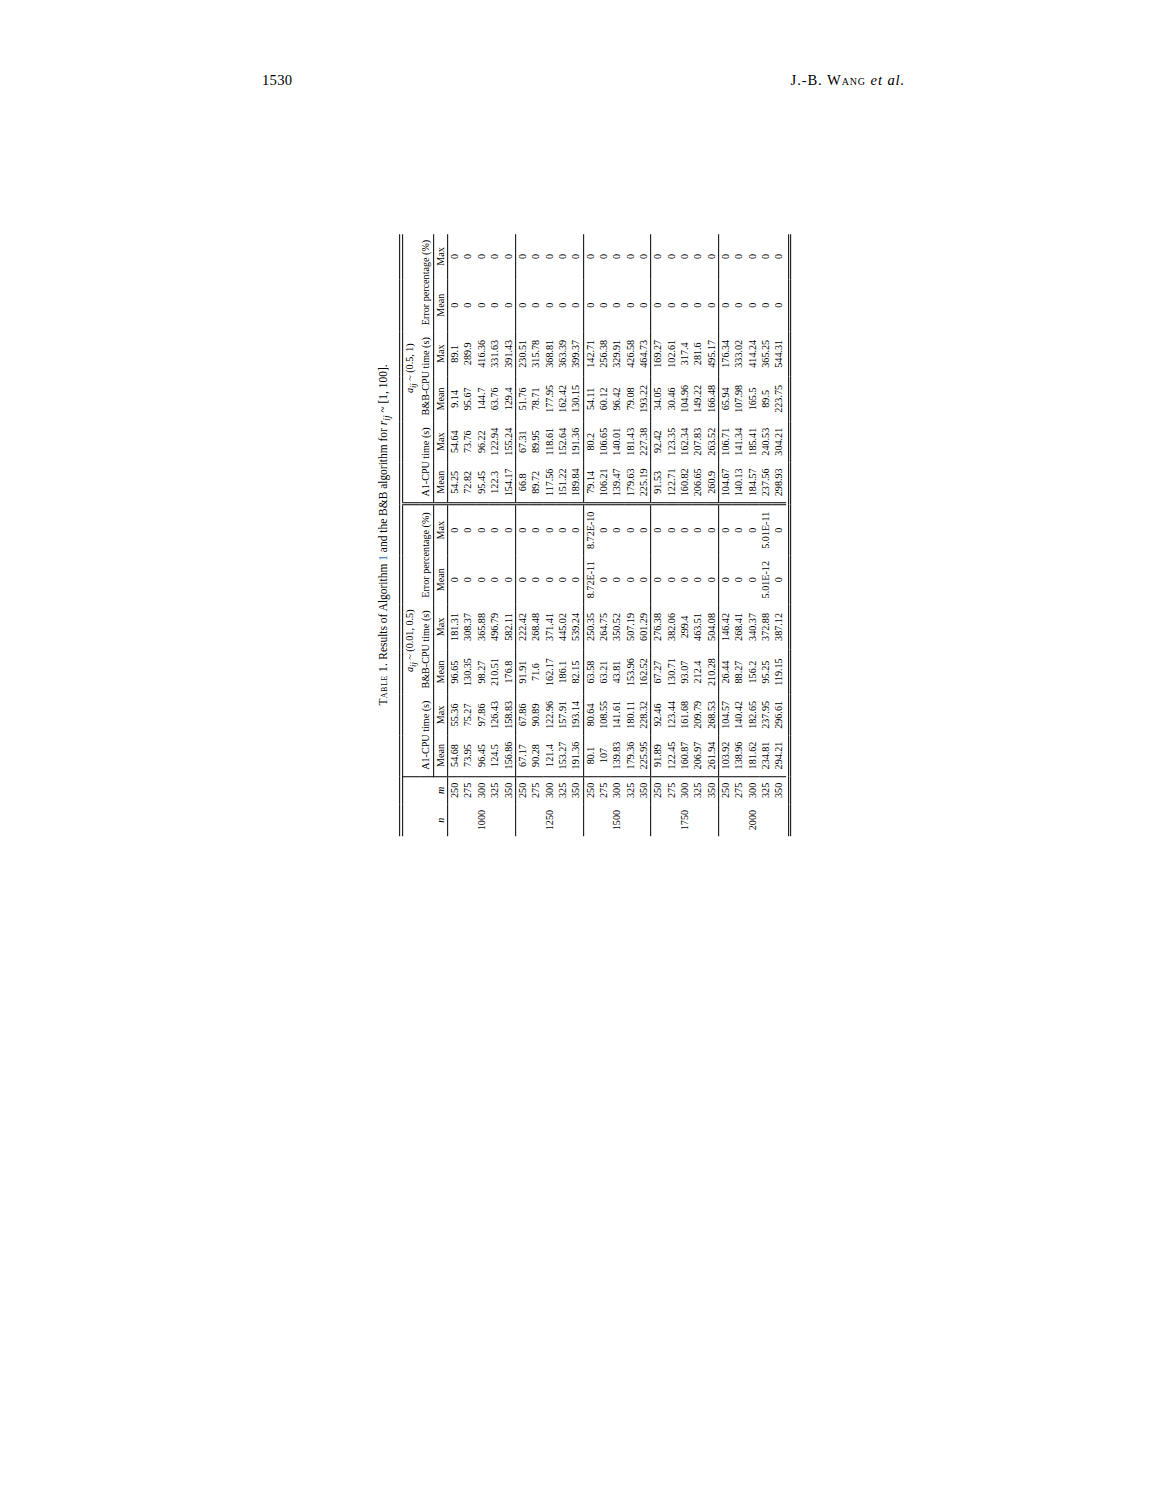1530
J.-B. Wang et al.
Table 1. Results of Algorithm 1 and the B&B algorithm for r ij ~ [1, 100].
| | | a ij ~ (0.01, 0.5) | a ij ~ (0.5, 1) |
| --- | --- | --- | --- |
| | | A1-CPU time (s) | B&B-CPU time (s) | Error percentage (%) | A1-CPU time (s) | B&B-CPU time (s) | Error percentage (%) |
| n | m | Mean | Max | Mean | Max | Mean | Max | Mean | Max | Mean | Max | Mean | Max |
| 1000 | 250 | 54.68 | 55.36 | 96.65 | 181.31 | 0 | 0 | 54.25 | 54.64 | 9.14 | 89.1 | 0 | 0 |
| 275 | 73.95 | 75.27 | 130.35 | 308.37 | 0 | 0 | 72.82 | 73.76 | 95.67 | 289.9 | 0 | 0 |
| 300 | 96.45 | 97.86 | 98.27 | 365.88 | 0 | 0 | 95.45 | 96.22 | 144.7 | 416.36 | 0 | 0 |
| 325 | 124.5 | 126.43 | 210.51 | 496.79 | 0 | 0 | 122.3 | 122.94 | 63.76 | 331.63 | 0 | 0 |
| 350 | 156.86 | 158.83 | 176.8 | 582.11 | 0 | 0 | 154.17 | 155.24 | 129.4 | 391.43 | 0 | 0 |
| 1250 | 250 | 67.17 | 67.86 | 91.91 | 222.42 | 0 | 0 | 66.8 | 67.31 | 51.76 | 230.51 | 0 | 0 |
| 275 | 90.28 | 90.89 | 71.6 | 268.48 | 0 | 0 | 89.72 | 89.95 | 78.71 | 315.78 | 0 | 0 |
| 300 | 121.4 | 122.96 | 162.17 | 371.41 | 0 | 0 | 117.56 | 118.61 | 177.95 | 368.81 | 0 | 0 |
| 325 | 153.27 | 157.91 | 186.1 | 445.02 | 0 | 0 | 151.22 | 152.64 | 162.42 | 363.39 | 0 | 0 |
| 350 | 191.36 | 193.14 | 82.15 | 539.24 | 0 | 0 | 189.84 | 191.36 | 130.15 | 399.37 | 0 | 0 |
| 1500 | 250 | 80.1 | 80.64 | 63.58 | 250.35 | 8.72E-11 | 8.72E-10 | 79.14 | 80.2 | 54.11 | 142.71 | 0 | 0 |
| 275 | 107 | 108.55 | 63.21 | 264.75 | 0 | 0 | 106.21 | 106.65 | 60.12 | 256.38 | 0 | 0 |
| 300 | 139.83 | 141.61 | 43.81 | 350.52 | 0 | 0 | 139.47 | 140.01 | 96.42 | 329.91 | 0 | 0 |
| 325 | 179.36 | 180.11 | 153.96 | 507.19 | 0 | 0 | 179.63 | 181.43 | 79.08 | 426.58 | 0 | 0 |
| 350 | 225.95 | 228.32 | 162.52 | 601.29 | 0 | 0 | 225.19 | 227.38 | 193.22 | 464.73 | 0 | 0 |
| 1750 | 250 | 91.89 | 92.46 | 67.27 | 276.38 | 0 | 0 | 91.53 | 92.42 | 34.05 | 169.27 | 0 | 0 |
| 275 | 122.45 | 123.44 | 130.71 | 382.06 | 0 | 0 | 122.71 | 123.35 | 30.46 | 102.61 | 0 | 0 |
| 300 | 160.87 | 161.68 | 93.07 | 299.4 | 0 | 0 | 160.82 | 162.34 | 104.96 | 317.4 | 0 | 0 |
| 325 | 206.97 | 209.79 | 212.4 | 463.51 | 0 | 0 | 206.65 | 207.83 | 149.22 | 281.6 | 0 | 0 |
| 350 | 261.94 | 268.53 | 210.28 | 504.08 | 0 | 0 | 260.9 | 263.52 | 166.48 | 495.17 | 0 | 0 |
| 2000 | 250 | 103.92 | 104.57 | 26.44 | 146.42 | 0 | 0 | 104.67 | 106.71 | 65.94 | 176.34 | 0 | 0 |
| 275 | 138.96 | 140.42 | 88.27 | 268.41 | 0 | 0 | 140.13 | 141.34 | 107.98 | 333.02 | 0 | 0 |
| 300 | 181.62 | 182.65 | 156.2 | 340.37 | 0 | 0 | 184.57 | 185.41 | 165.5 | 414.24 | 0 | 0 |
| 325 | 234.81 | 237.95 | 95.25 | 372.88 | 5.01E-12 | 5.01E-11 | 237.56 | 240.53 | 89.5 | 365.25 | 0 | 0 |
| 350 | 294.21 | 296.61 | 119.15 | 387.12 | 0 | 0 | 298.93 | 304.21 | 223.75 | 544.31 | 0 | 0 |